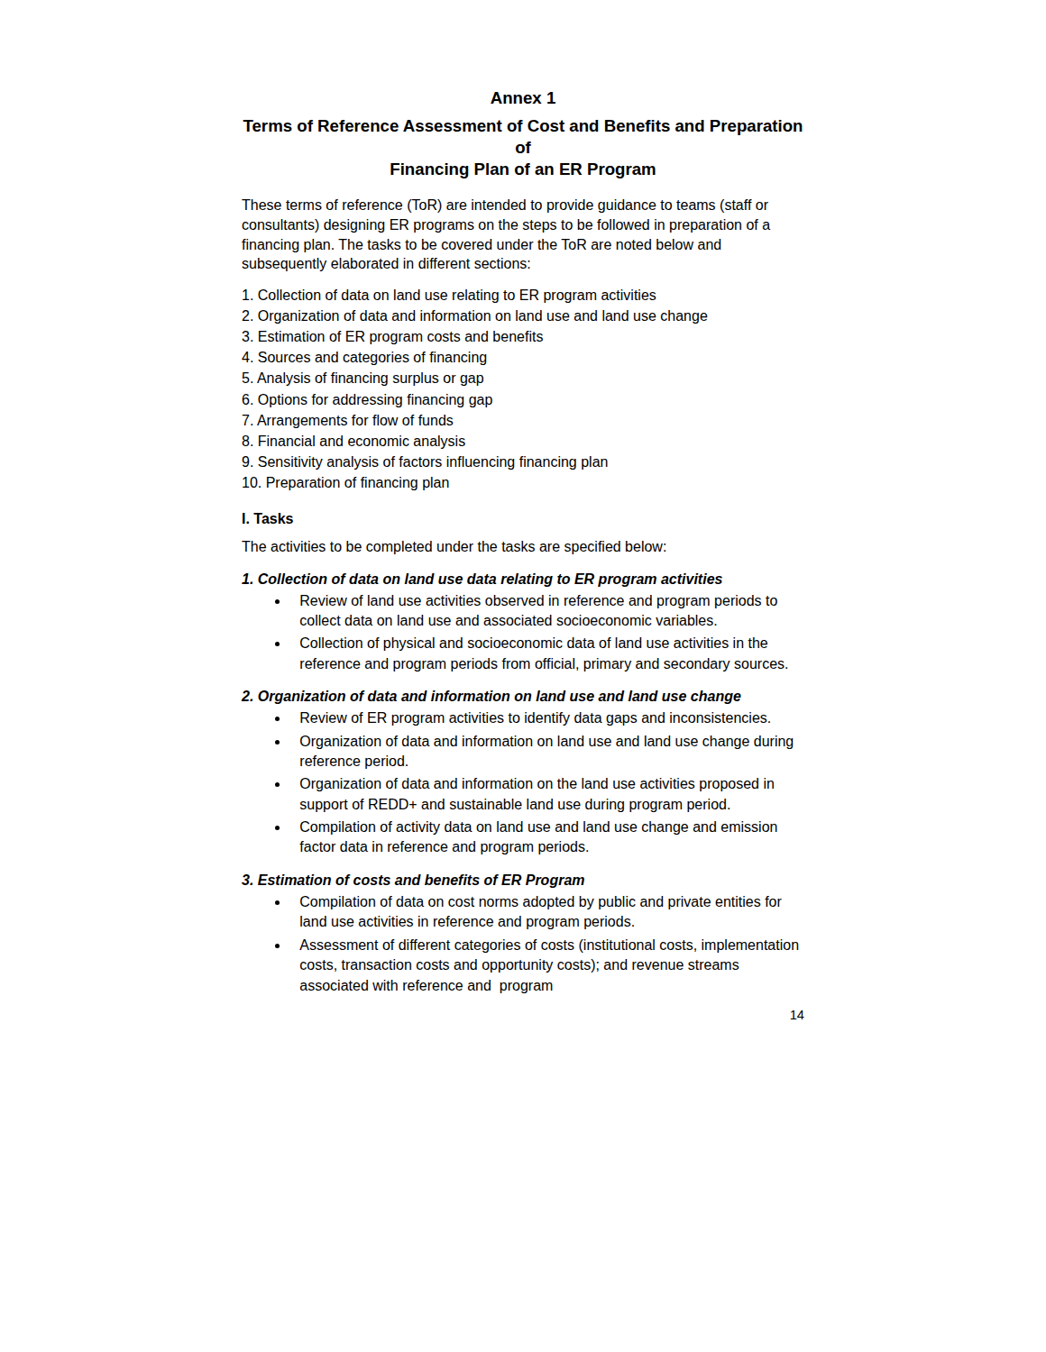Annex 1
Terms of Reference Assessment of Cost and Benefits and Preparation of
Financing Plan of an ER Program
These terms of reference (ToR) are intended to provide guidance to teams (staff or consultants) designing ER programs on the steps to be followed in preparation of a financing plan. The tasks to be covered under the ToR are noted below and subsequently elaborated in different sections:
1. Collection of data on land use relating to ER program activities
2. Organization of data and information on land use and land use change
3. Estimation of ER program costs and benefits
4. Sources and categories of financing
5. Analysis of financing surplus or gap
6. Options for addressing financing gap
7. Arrangements for flow of funds
8. Financial and economic analysis
9. Sensitivity analysis of factors influencing financing plan
10. Preparation of financing plan
I. Tasks
The activities to be completed under the tasks are specified below:
1. Collection of data on land use data relating to ER program activities
Review of land use activities observed in reference and program periods to collect data on land use and associated socioeconomic variables.
Collection of physical and socioeconomic data of land use activities in the reference and program periods from official, primary and secondary sources.
2. Organization of data and information on land use and land use change
Review of ER program activities to identify data gaps and inconsistencies.
Organization of data and information on land use and land use change during reference period.
Organization of data and information on the land use activities proposed in support of REDD+ and sustainable land use during program period.
Compilation of activity data on land use and land use change and emission factor data in reference and program periods.
3. Estimation of costs and benefits of ER Program
Compilation of data on cost norms adopted by public and private entities for land use activities in reference and program periods.
Assessment of different categories of costs (institutional costs, implementation costs, transaction costs and opportunity costs); and revenue streams associated with reference and program
14